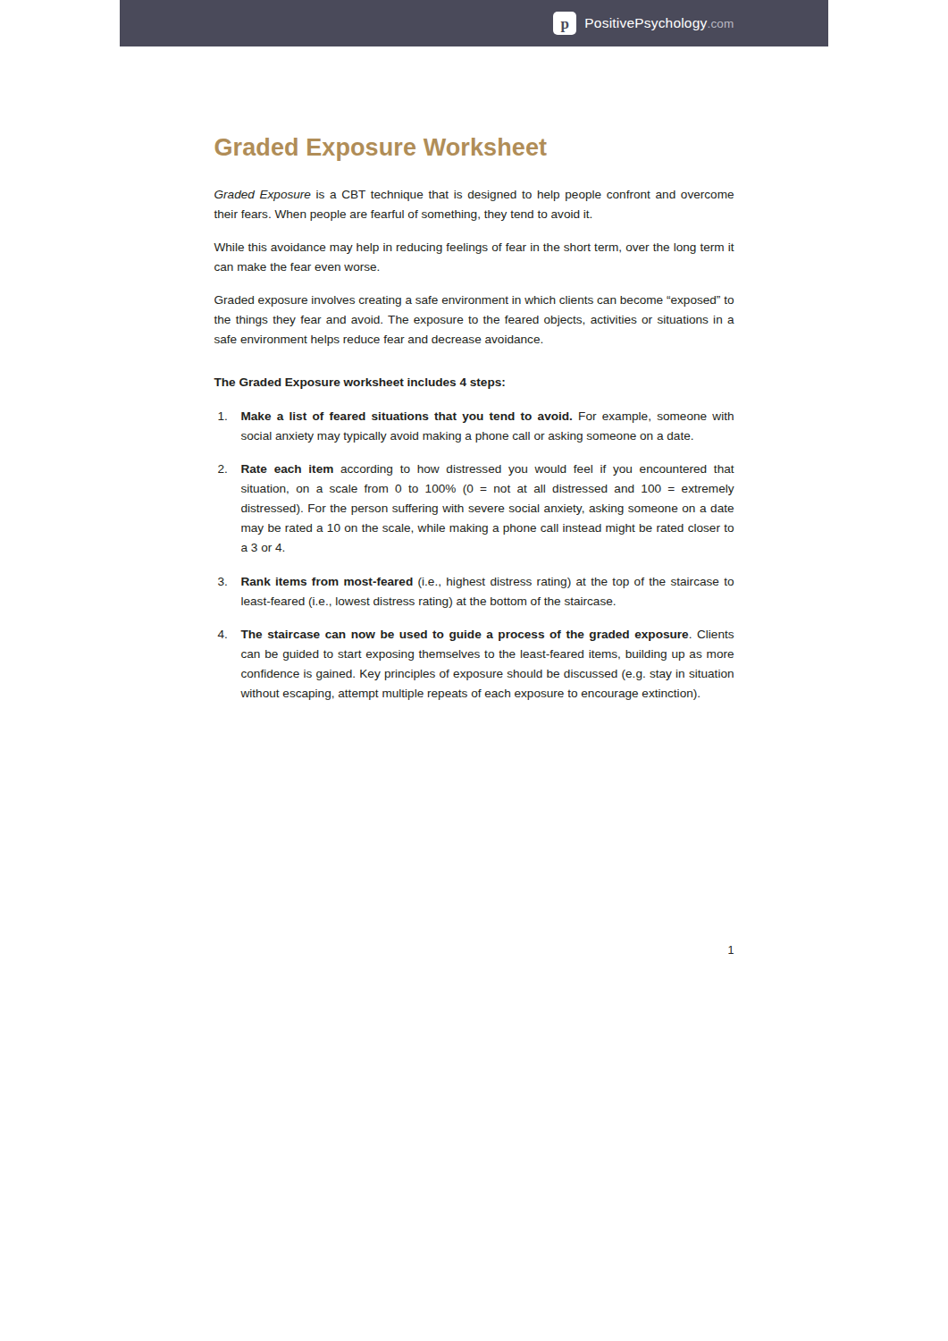p
PositivePsychology.com
Graded Exposure Worksheet
Graded Exposure is a CBT technique that is designed to help people confront and overcome their fears. When people are fearful of something, they tend to avoid it.
While this avoidance may help in reducing feelings of fear in the short term, over the long term it can make the fear even worse.
Graded exposure involves creating a safe environment in which clients can become “exposed” to the things they fear and avoid. The exposure to the feared objects, activities or situations in a safe environment helps reduce fear and decrease avoidance.
The Graded Exposure worksheet includes 4 steps:
Make a list of feared situations that you tend to avoid. For example, someone with social anxiety may typically avoid making a phone call or asking someone on a date.
Rate each item according to how distressed you would feel if you encountered that situation, on a scale from 0 to 100% (0 = not at all distressed and 100 = extremely distressed). For the person suffering with severe social anxiety, asking someone on a date may be rated a 10 on the scale, while making a phone call instead might be rated closer to a 3 or 4.
Rank items from most-feared (i.e., highest distress rating) at the top of the staircase to least-feared (i.e., lowest distress rating) at the bottom of the staircase.
The staircase can now be used to guide a process of the graded exposure. Clients can be guided to start exposing themselves to the least-feared items, building up as more confidence is gained. Key principles of exposure should be discussed (e.g. stay in situation without escaping, attempt multiple repeats of each exposure to encourage extinction).
1